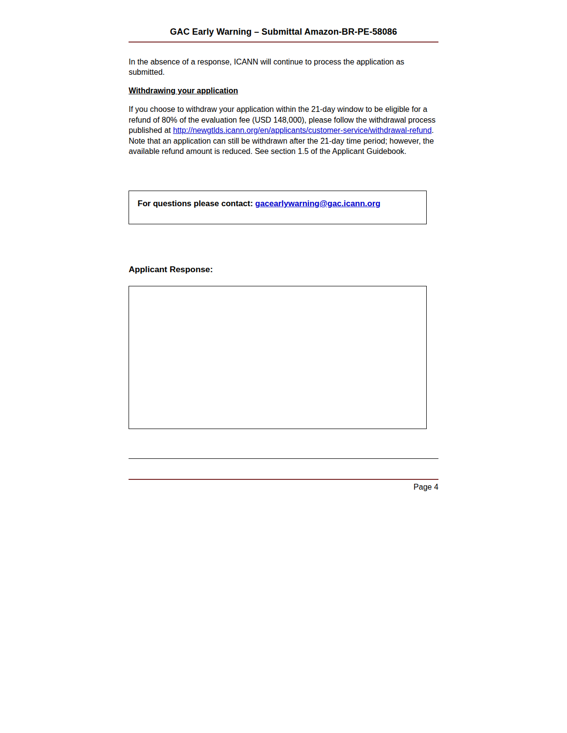GAC Early Warning – Submittal Amazon-BR-PE-58086
In the absence of a response, ICANN will continue to process the application as submitted.
Withdrawing your application
If you choose to withdraw your application within the 21-day window to be eligible for a refund of 80% of the evaluation fee (USD 148,000), please follow the withdrawal process published at http://newgtlds.icann.org/en/applicants/customer-service/withdrawal-refund. Note that an application can still be withdrawn after the 21-day time period; however, the available refund amount is reduced. See section 1.5 of the Applicant Guidebook.
For questions please contact: gacearlywarning@gac.icann.org
Applicant Response:
Page 4